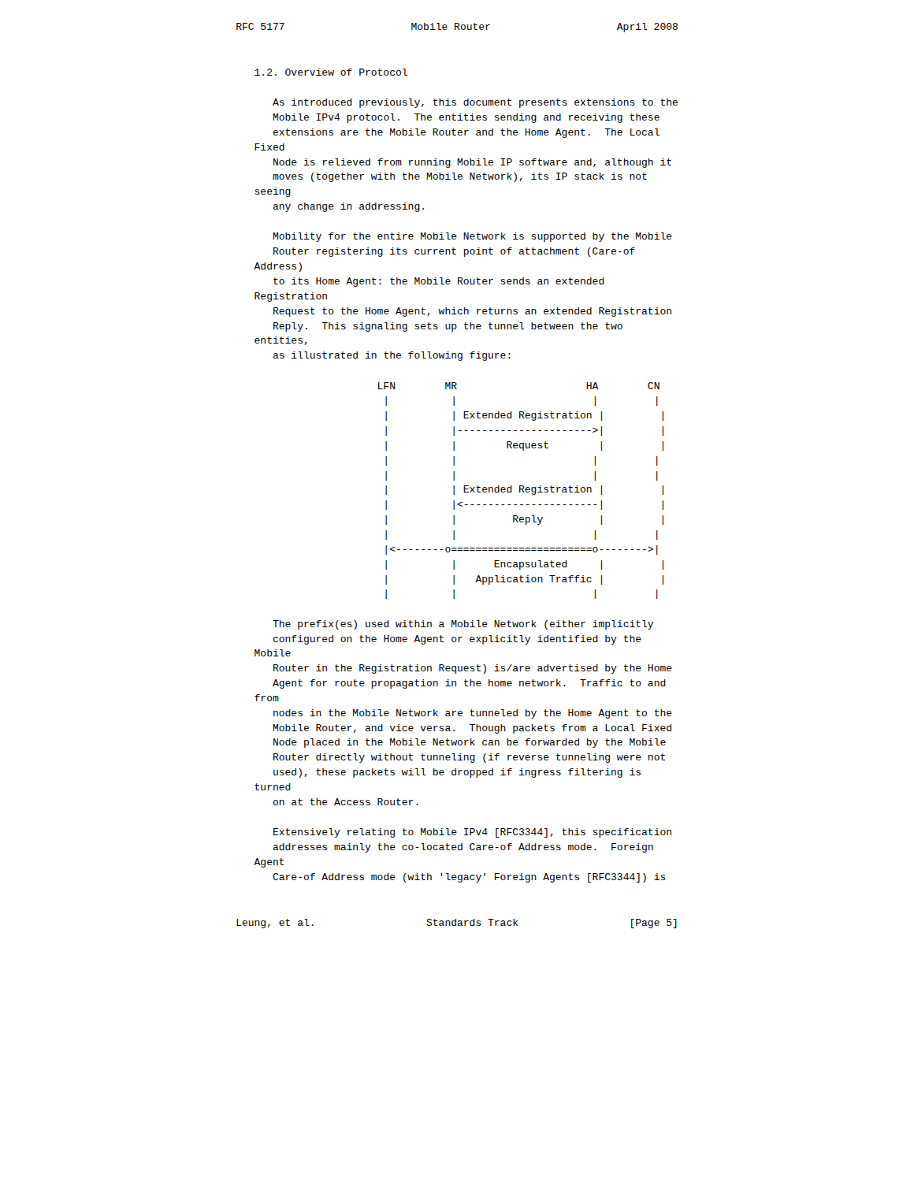RFC 5177 Mobile Router April 2008
1.2. Overview of Protocol
As introduced previously, this document presents extensions to the Mobile IPv4 protocol. The entities sending and receiving these extensions are the Mobile Router and the Home Agent. The Local Fixed Node is relieved from running Mobile IP software and, although it moves (together with the Mobile Network), its IP stack is not seeing any change in addressing.
Mobility for the entire Mobile Network is supported by the Mobile Router registering its current point of attachment (Care-of Address) to its Home Agent: the Mobile Router sends an extended Registration Request to the Home Agent, which returns an extended Registration Reply. This signaling sets up the tunnel between the two entities, as illustrated in the following figure:
                    LFN        MR                     HA        CN
                     |          |                      |         |
                     |          | Extended Registration |         |
                     |          |---------------------->|         |
                     |          |        Request        |         |
                     |          |                      |         |
                     |          |                      |         |
                     |          | Extended Registration |         |
                     |          |<----------------------|         |
                     |          |         Reply         |         |
                     |          |                      |         |
                     |<--------o=======================o-------->|
                     |          |      Encapsulated     |         |
                     |          |   Application Traffic |         |
                     |          |                      |         |
The prefix(es) used within a Mobile Network (either implicitly configured on the Home Agent or explicitly identified by the Mobile Router in the Registration Request) is/are advertised by the Home Agent for route propagation in the home network. Traffic to and from nodes in the Mobile Network are tunneled by the Home Agent to the Mobile Router, and vice versa. Though packets from a Local Fixed Node placed in the Mobile Network can be forwarded by the Mobile Router directly without tunneling (if reverse tunneling were not used), these packets will be dropped if ingress filtering is turned on at the Access Router.
Extensively relating to Mobile IPv4 [RFC3344], this specification addresses mainly the co-located Care-of Address mode. Foreign Agent Care-of Address mode (with 'legacy' Foreign Agents [RFC3344]) is
Leung, et al. Standards Track [Page 5]